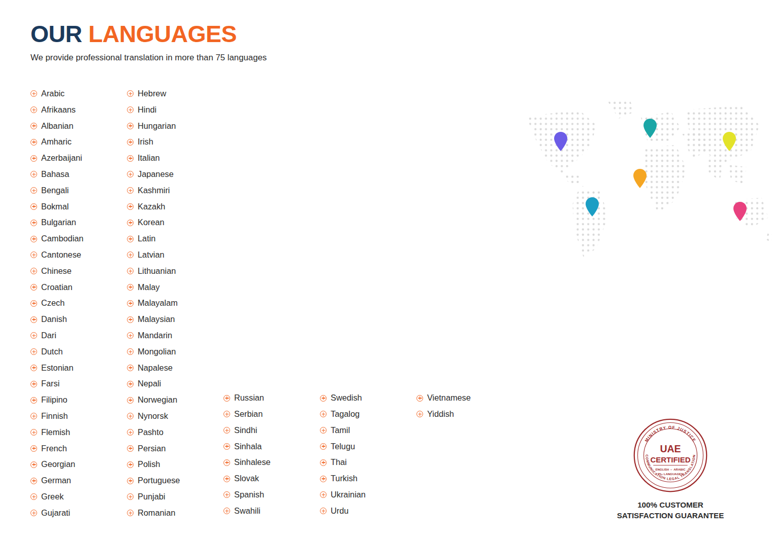Our Languages
We provide professional translation in more than 75 languages
Arabic
Afrikaans
Albanian
Amharic
Azerbaijani
Bahasa
Bengali
Bokmal
Bulgarian
Cambodian
Cantonese
Chinese
Croatian
Czech
Danish
Dari
Dutch
Estonian
Farsi
Filipino
Finnish
Flemish
French
Georgian
German
Greek
Gujarati
Hebrew
Hindi
Hungarian
Irish
Italian
Japanese
Kashmiri
Kazakh
Korean
Latin
Latvian
Lithuanian
Malay
Malayalam
Malaysian
Mandarin
Mongolian
Napalese
Nepali
Norwegian
Nynorsk
Pashto
Persian
Polish
Portuguese
Punjabi
Romanian
Russian
Serbian
Sindhi
Sinhala
Sinhalese
Slovak
Spanish
Swahili
Swedish
Tagalog
Tamil
Telugu
Thai
Turkish
Ukrainian
Urdu
Vietnamese
Yiddish
MINISTRY OF JUSTICE COMMUNICATION LEGAL TRANSLATION UAE CERTIFIED ENGLISH ⇔ ARABIC 75+ LANGUAGES
100% CUSTOMER
SATISFACTION GUARANTEE